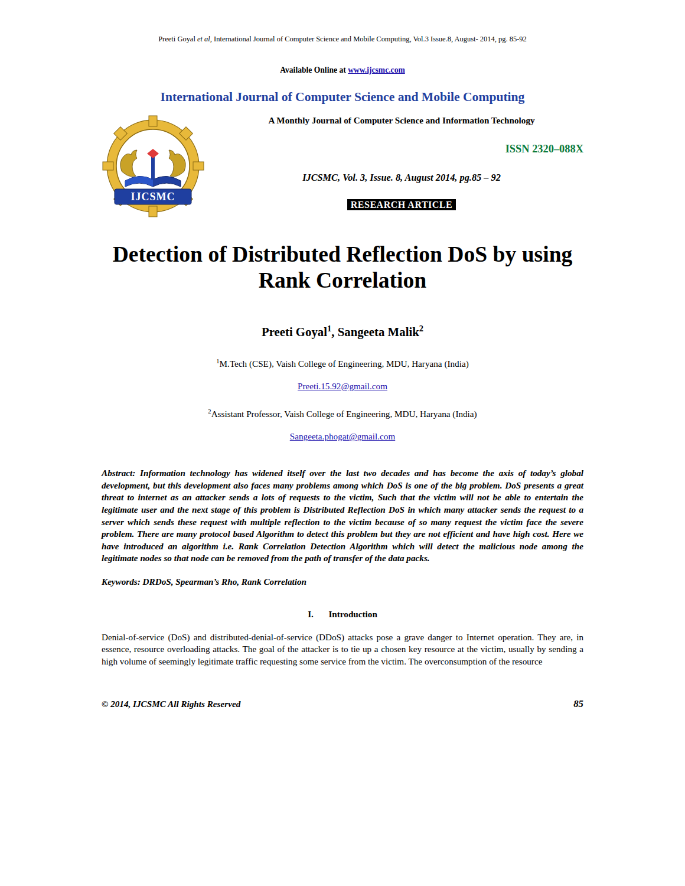Preeti Goyal et al, International Journal of Computer Science and Mobile Computing, Vol.3 Issue.8, August- 2014, pg. 85-92
Available Online at www.ijcsmc.com
International Journal of Computer Science and Mobile Computing
IJCSMC
A Monthly Journal of Computer Science and Information Technology
ISSN 2320–088X
IJCSMC, Vol. 3, Issue. 8, August 2014, pg.85 – 92
RESEARCH ARTICLE
Detection of Distributed Reflection DoS by using Rank Correlation
Preeti Goyal1, Sangeeta Malik2
1M.Tech (CSE), Vaish College of Engineering, MDU, Haryana (India)
Preeti.15.92@gmail.com
2Assistant Professor, Vaish College of Engineering, MDU, Haryana (India)
Sangeeta.phogat@gmail.com
Abstract: Information technology has widened itself over the last two decades and has become the axis of today’s global development, but this development also faces many problems among which DoS is one of the big problem. DoS presents a great threat to internet as an attacker sends a lots of requests to the victim, Such that the victim will not be able to entertain the legitimate user and the next stage of this problem is Distributed Reflection DoS in which many attacker sends the request to a server which sends these request with multiple reflection to the victim because of so many request the victim face the severe problem. There are many protocol based Algorithm to detect this problem but they are not efficient and have high cost. Here we have introduced an algorithm i.e. Rank Correlation Detection Algorithm which will detect the malicious node among the legitimate nodes so that node can be removed from the path of transfer of the data packs.
Keywords: DRDoS, Spearman’s Rho, Rank Correlation
I. Introduction
Denial-of-service (DoS) and distributed-denial-of-service (DDoS) attacks pose a grave danger to Internet operation. They are, in essence, resource overloading attacks. The goal of the attacker is to tie up a chosen key resource at the victim, usually by sending a high volume of seemingly legitimate traffic requesting some service from the victim. The overconsumption of the resource
© 2014, IJCSMC All Rights Reserved
85